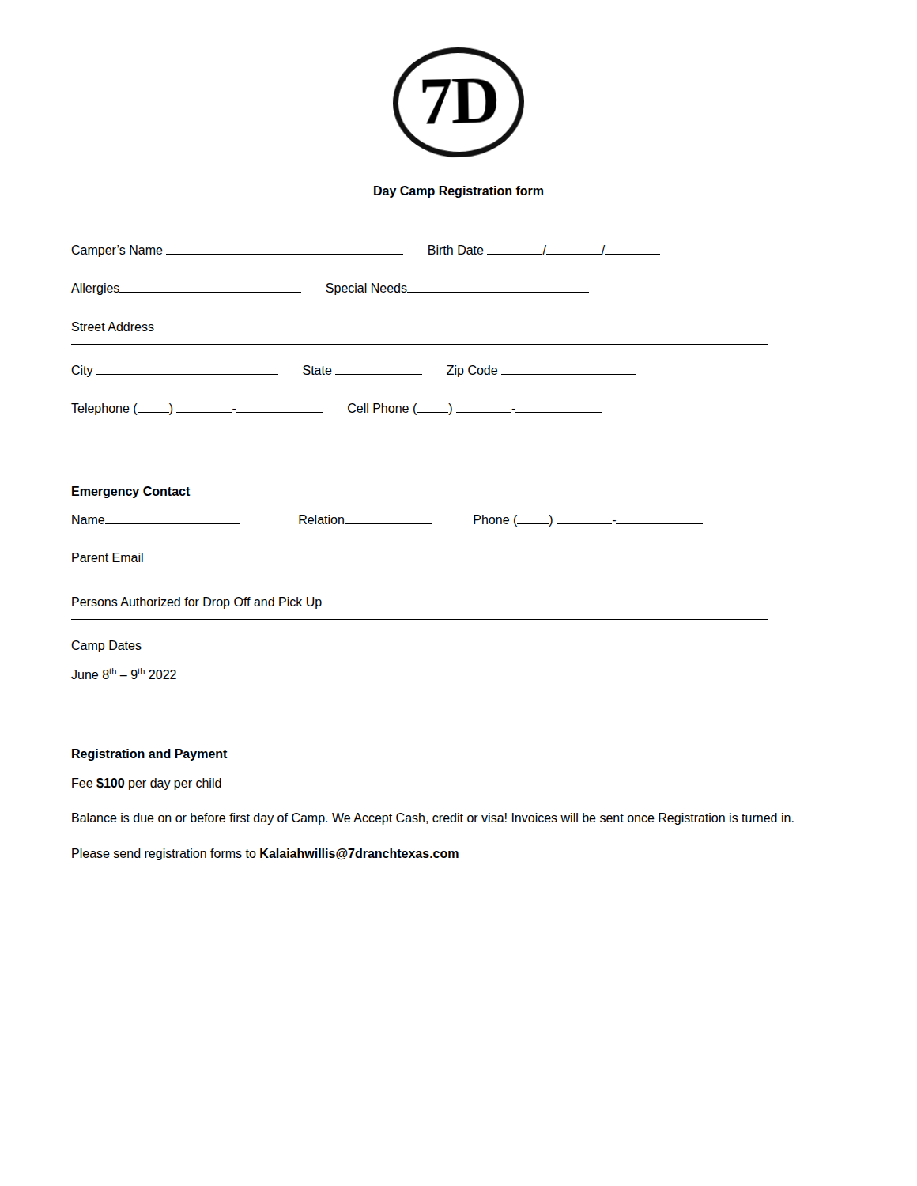7D
Day Camp Registration form
Camper’s Name Birth Date / /
Allergies Special Needs
Street Address
City State Zip Code
Telephone ( ) - Cell Phone ( ) -
Emergency Contact
Name Relation Phone ( ) -
Parent Email
Persons Authorized for Drop Off and Pick Up
Camp Dates
June 8th – 9th 2022
Registration and Payment
Fee $100 per day per child
Balance is due on or before first day of Camp. We Accept Cash, credit or visa! Invoices will be sent once Registration is turned in.
Please send registration forms to Kalaiahwillis@7dranchtexas.com